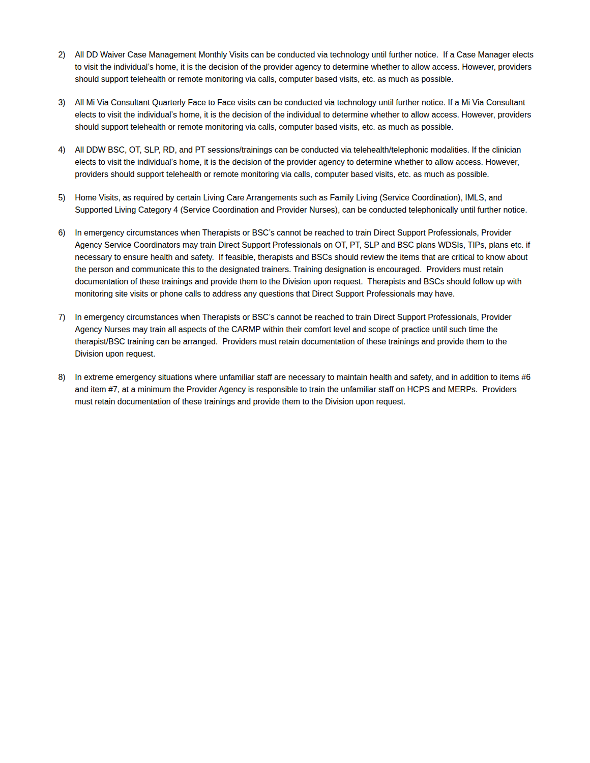2) All DD Waiver Case Management Monthly Visits can be conducted via technology until further notice. If a Case Manager elects to visit the individual’s home, it is the decision of the provider agency to determine whether to allow access. However, providers should support telehealth or remote monitoring via calls, computer based visits, etc. as much as possible.
3) All Mi Via Consultant Quarterly Face to Face visits can be conducted via technology until further notice. If a Mi Via Consultant elects to visit the individual’s home, it is the decision of the individual to determine whether to allow access. However, providers should support telehealth or remote monitoring via calls, computer based visits, etc. as much as possible.
4) All DDW BSC, OT, SLP, RD, and PT sessions/trainings can be conducted via telehealth/telephonic modalities. If the clinician elects to visit the individual’s home, it is the decision of the provider agency to determine whether to allow access. However, providers should support telehealth or remote monitoring via calls, computer based visits, etc. as much as possible.
5) Home Visits, as required by certain Living Care Arrangements such as Family Living (Service Coordination), IMLS, and Supported Living Category 4 (Service Coordination and Provider Nurses), can be conducted telephonically until further notice.
6) In emergency circumstances when Therapists or BSC’s cannot be reached to train Direct Support Professionals, Provider Agency Service Coordinators may train Direct Support Professionals on OT, PT, SLP and BSC plans WDSIs, TIPs, plans etc. if necessary to ensure health and safety. If feasible, therapists and BSCs should review the items that are critical to know about the person and communicate this to the designated trainers. Training designation is encouraged. Providers must retain documentation of these trainings and provide them to the Division upon request. Therapists and BSCs should follow up with monitoring site visits or phone calls to address any questions that Direct Support Professionals may have.
7) In emergency circumstances when Therapists or BSC’s cannot be reached to train Direct Support Professionals, Provider Agency Nurses may train all aspects of the CARMP within their comfort level and scope of practice until such time the therapist/BSC training can be arranged. Providers must retain documentation of these trainings and provide them to the Division upon request.
8) In extreme emergency situations where unfamiliar staff are necessary to maintain health and safety, and in addition to items #6 and item #7, at a minimum the Provider Agency is responsible to train the unfamiliar staff on HCPS and MERPs. Providers must retain documentation of these trainings and provide them to the Division upon request.